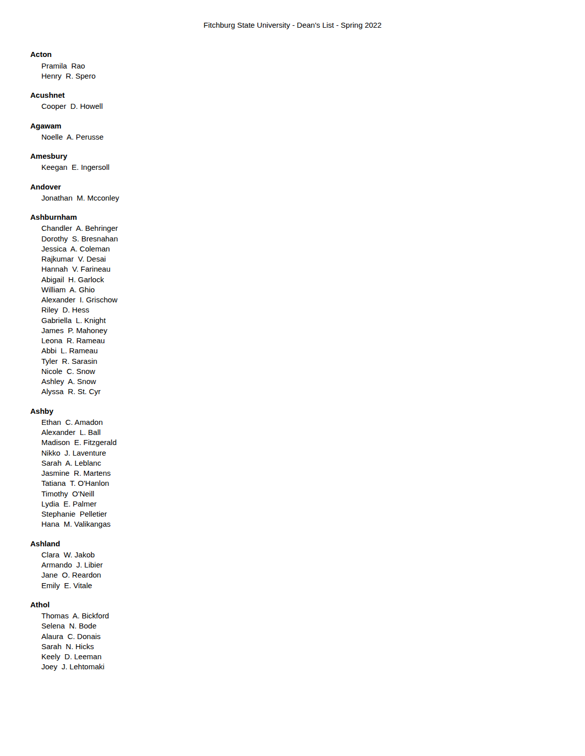Fitchburg State University - Dean's List - Spring 2022
Acton
Pramila Rao
Henry R. Spero
Acushnet
Cooper D. Howell
Agawam
Noelle A. Perusse
Amesbury
Keegan E. Ingersoll
Andover
Jonathan M. Mcconley
Ashburnham
Chandler A. Behringer
Dorothy S. Bresnahan
Jessica A. Coleman
Rajkumar V. Desai
Hannah V. Farineau
Abigail H. Garlock
William A. Ghio
Alexander I. Grischow
Riley D. Hess
Gabriella L. Knight
James P. Mahoney
Leona R. Rameau
Abbi L. Rameau
Tyler R. Sarasin
Nicole C. Snow
Ashley A. Snow
Alyssa R. St. Cyr
Ashby
Ethan C. Amadon
Alexander L. Ball
Madison E. Fitzgerald
Nikko J. Laventure
Sarah A. Leblanc
Jasmine R. Martens
Tatiana T. O'Hanlon
Timothy O'Neill
Lydia E. Palmer
Stephanie Pelletier
Hana M. Valikangas
Ashland
Clara W. Jakob
Armando J. Libier
Jane O. Reardon
Emily E. Vitale
Athol
Thomas A. Bickford
Selena N. Bode
Alaura C. Donais
Sarah N. Hicks
Keely D. Leeman
Joey J. Lehtomaki